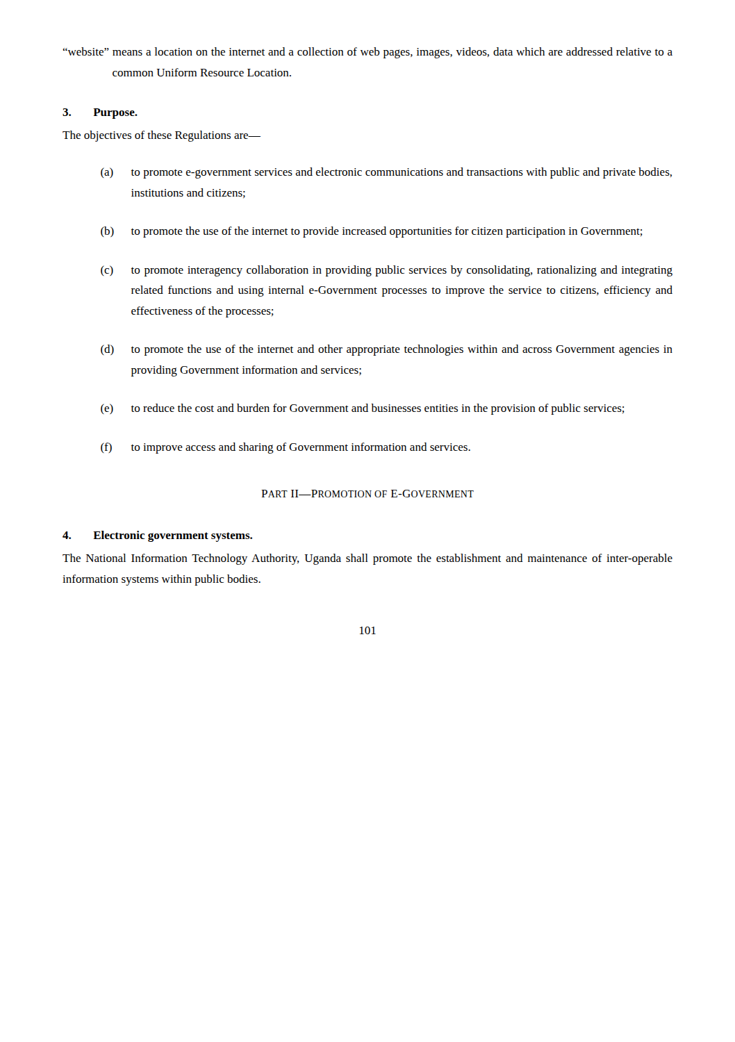“website” means a location on the internet and a collection of web pages, images, videos, data which are addressed relative to a common Uniform Resource Location.
3. Purpose.
The objectives of these Regulations are—
(a) to promote e-government services and electronic communications and transactions with public and private bodies, institutions and citizens;
(b) to promote the use of the internet to provide increased opportunities for citizen participation in Government;
(c) to promote interagency collaboration in providing public services by consolidating, rationalizing and integrating related functions and using internal e-Government processes to improve the service to citizens, efficiency and effectiveness of the processes;
(d) to promote the use of the internet and other appropriate technologies within and across Government agencies in providing Government information and services;
(e) to reduce the cost and burden for Government and businesses entities in the provision of public services;
(f) to improve access and sharing of Government information and services.
PART II—PROMOTION OF E-GOVERNMENT
4. Electronic government systems.
The National Information Technology Authority, Uganda shall promote the establishment and maintenance of inter-operable information systems within public bodies.
101